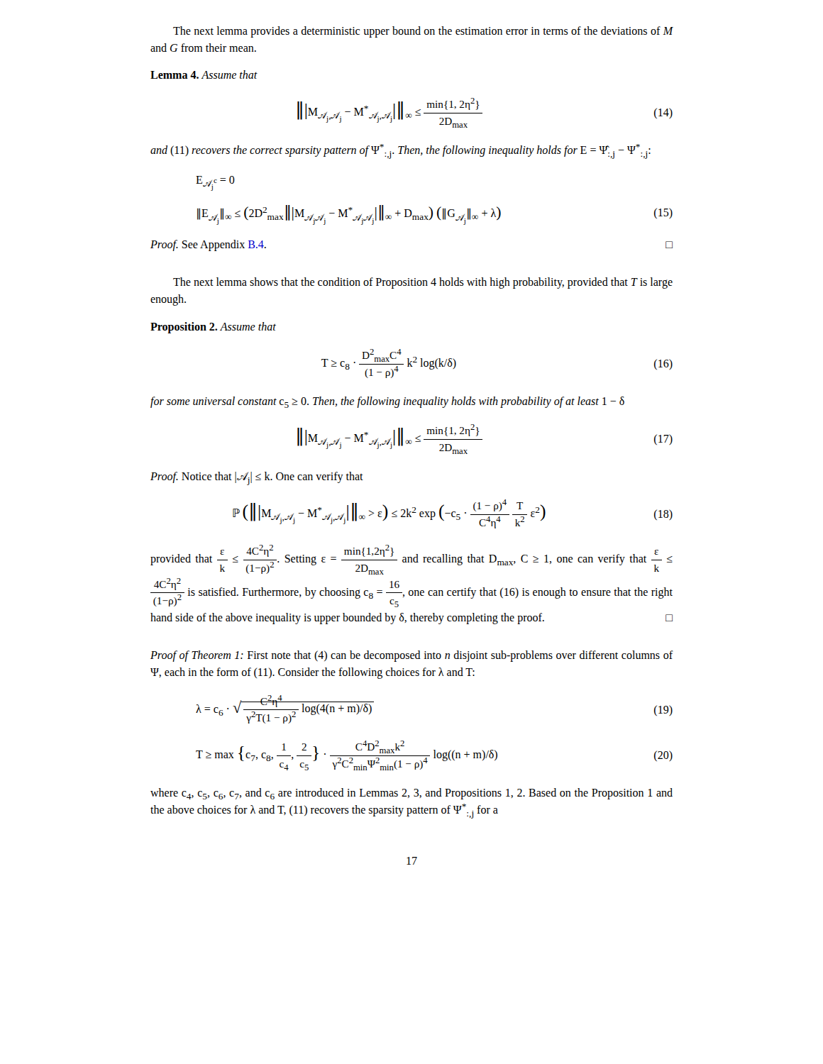The next lemma provides a deterministic upper bound on the estimation error in terms of the deviations of M and G from their mean.
Lemma 4. Assume that
∥|M𝒜j,𝒜j − M*𝒜j,𝒜j|∥∞ ≤ min{1, 2η2}2Dmax
(14)
and (11) recovers the correct sparsity pattern of Ψ*:,j. Then, the following inequality holds for E = Ψ̂:,j − Ψ*:,j:
E𝒜jc = 0
∥E𝒜j∥∞ ≤ (2D2max∥|M𝒜j𝒜j − M*𝒜j𝒜j|∥∞ + Dmax) (∥G𝒜j∥∞ + λ)
(15)
Proof. See Appendix B.4. □
The next lemma shows that the condition of Proposition 4 holds with high probability, provided that T is large enough.
Proposition 2. Assume that
T ≥ c8 · D2maxC4(1 − ρ)4 k2 log(k/δ)
(16)
for some universal constant c5 ≥ 0. Then, the following inequality holds with probability of at least 1 − δ
∥|M𝒜j,𝒜j − M*𝒜j,𝒜j|∥∞ ≤ min{1, 2η2}2Dmax
(17)
Proof. Notice that |𝒜j| ≤ k. One can verify that
ℙ (∥|M𝒜j,𝒜j − M*𝒜j,𝒜j|∥∞ > ε) ≤ 2k2 exp (−c5 · (1 − ρ)4 C4η4 Tk2 ε2)
(18)
provided that εk ≤ 4C2η2(1−ρ)2. Setting ε = min{1,2η2}2Dmax and recalling that Dmax, C ≥ 1, one can verify that εk ≤ 4C2η2(1−ρ)2 is satisfied. Furthermore, by choosing c8 = 16 c5, one can certify that (16) is enough to ensure that the right hand side of the above inequality is upper bounded by δ, thereby completing the proof. □
Proof of Theorem 1: First note that (4) can be decomposed into n disjoint sub-problems over different columns of Ψ, each in the form of (11). Consider the following choices for λ and T:
λ = c6 · √C2η4 γ2T(1 − ρ)2 log(4(n + m)/δ)
(19)
T ≥ max {c7, c8, 1 c4, 2 c5} · C4D2maxk2 γ2C2minΨ2min(1 − ρ)4 log((n + m)/δ)
(20)
where c4, c5, c6, c7, and c6 are introduced in Lemmas 2, 3, and Propositions 1, 2. Based on the Proposition 1 and the above choices for λ and T, (11) recovers the sparsity pattern of Ψ*:,j for a
17